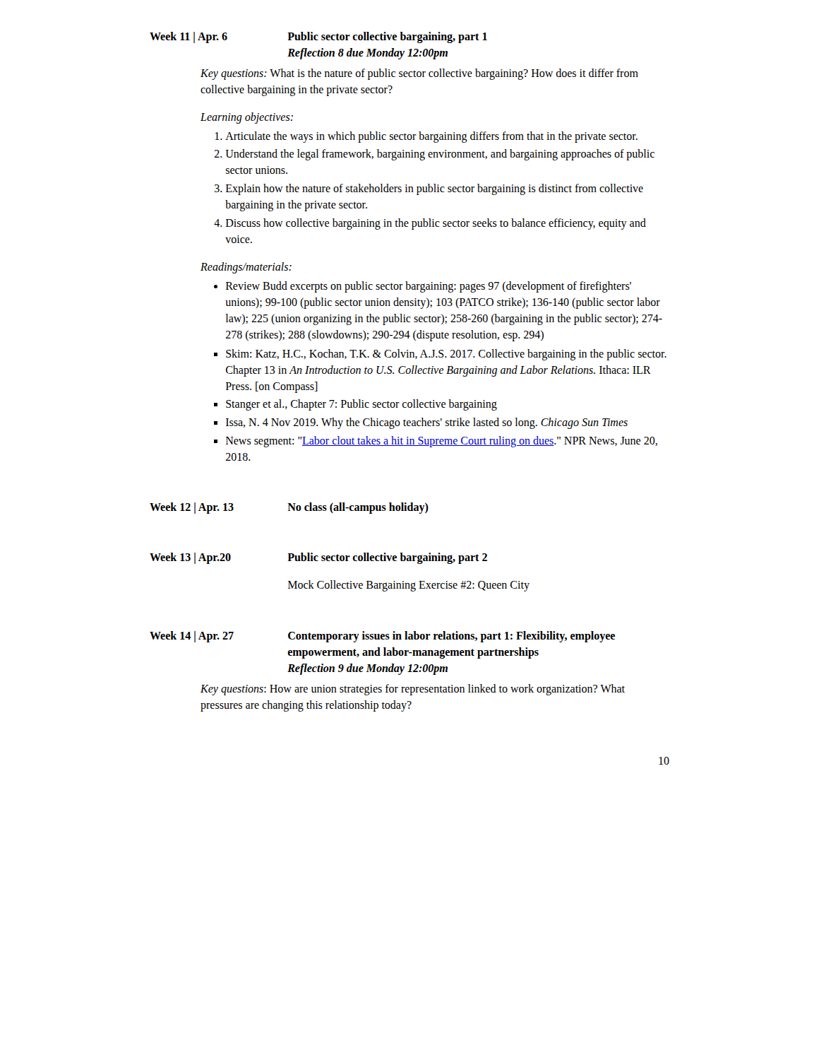Week 11 | Apr. 6 Public sector collective bargaining, part 1
Reflection 8 due Monday 12:00pm
Key questions: What is the nature of public sector collective bargaining? How does it differ from collective bargaining in the private sector?
Learning objectives:
Articulate the ways in which public sector bargaining differs from that in the private sector.
Understand the legal framework, bargaining environment, and bargaining approaches of public sector unions.
Explain how the nature of stakeholders in public sector bargaining is distinct from collective bargaining in the private sector.
Discuss how collective bargaining in the public sector seeks to balance efficiency, equity and voice.
Readings/materials:
Review Budd excerpts on public sector bargaining: pages 97 (development of firefighters' unions); 99-100 (public sector union density); 103 (PATCO strike); 136-140 (public sector labor law); 225 (union organizing in the public sector); 258-260 (bargaining in the public sector); 274-278 (strikes); 288 (slowdowns); 290-294 (dispute resolution, esp. 294)
Skim: Katz, H.C., Kochan, T.K. & Colvin, A.J.S. 2017. Collective bargaining in the public sector. Chapter 13 in An Introduction to U.S. Collective Bargaining and Labor Relations. Ithaca: ILR Press. [on Compass]
Stanger et al., Chapter 7: Public sector collective bargaining
Issa, N. 4 Nov 2019. Why the Chicago teachers' strike lasted so long. Chicago Sun Times
News segment: "Labor clout takes a hit in Supreme Court ruling on dues." NPR News, June 20, 2018.
Week 12 | Apr. 13 No class (all-campus holiday)
Week 13 | Apr.20 Public sector collective bargaining, part 2
Mock Collective Bargaining Exercise #2: Queen City
Week 14 | Apr. 27 Contemporary issues in labor relations, part 1: Flexibility, employee empowerment, and labor-management partnerships
Reflection 9 due Monday 12:00pm
Key questions: How are union strategies for representation linked to work organization? What pressures are changing this relationship today?
10